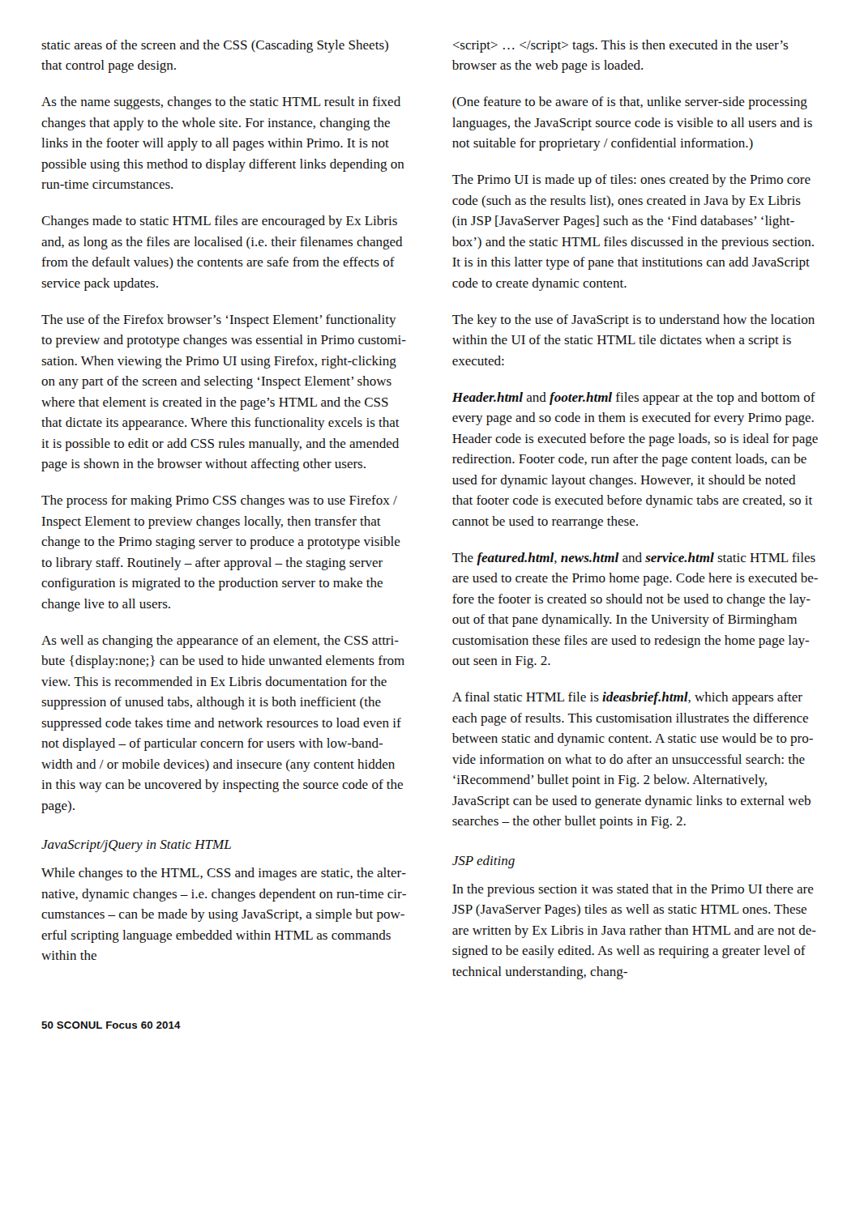static areas of the screen and the CSS (Cascading Style Sheets) that control page design.
As the name suggests, changes to the static HTML result in fixed changes that apply to the whole site. For instance, changing the links in the footer will apply to all pages within Primo. It is not possible using this method to display different links depending on run-time circumstances.
Changes made to static HTML files are encouraged by Ex Libris and, as long as the files are localised (i.e. their filenames changed from the default values) the contents are safe from the effects of service pack updates.
The use of the Firefox browser’s ‘Inspect Element’ functionality to preview and prototype changes was essential in Primo customisation. When viewing the Primo UI using Firefox, right-clicking on any part of the screen and selecting ‘Inspect Element’ shows where that element is created in the page’s HTML and the CSS that dictate its appearance. Where this functionality excels is that it is possible to edit or add CSS rules manually, and the amended page is shown in the browser without affecting other users.
The process for making Primo CSS changes was to use Firefox / Inspect Element to preview changes locally, then transfer that change to the Primo staging server to produce a prototype visible to library staff. Routinely – after approval – the staging server configuration is migrated to the production server to make the change live to all users.
As well as changing the appearance of an element, the CSS attribute {display:none;} can be used to hide unwanted elements from view. This is recommended in Ex Libris documentation for the suppression of unused tabs, although it is both inefficient (the suppressed code takes time and network resources to load even if not displayed – of particular concern for users with low-bandwidth and / or mobile devices) and insecure (any content hidden in this way can be uncovered by inspecting the source code of the page).
JavaScript/jQuery in Static HTML
While changes to the HTML, CSS and images are static, the alternative, dynamic changes – i.e. changes dependent on run-time circumstances – can be made by using JavaScript, a simple but powerful scripting language embedded within HTML as commands within the
<script> … </script> tags. This is then executed in the user’s browser as the web page is loaded.
(One feature to be aware of is that, unlike server-side processing languages, the JavaScript source code is visible to all users and is not suitable for proprietary / confidential information.)
The Primo UI is made up of tiles: ones created by the Primo core code (such as the results list), ones created in Java by Ex Libris (in JSP [JavaServer Pages] such as the ‘Find databases’ ‘light-box’) and the static HTML files discussed in the previous section. It is in this latter type of pane that institutions can add JavaScript code to create dynamic content.
The key to the use of JavaScript is to understand how the location within the UI of the static HTML tile dictates when a script is executed:
Header.html and footer.html files appear at the top and bottom of every page and so code in them is executed for every Primo page. Header code is executed before the page loads, so is ideal for page redirection. Footer code, run after the page content loads, can be used for dynamic layout changes. However, it should be noted that footer code is executed before dynamic tabs are created, so it cannot be used to rearrange these.
The featured.html, news.html and service.html static HTML files are used to create the Primo home page. Code here is executed before the footer is created so should not be used to change the layout of that pane dynamically. In the University of Birmingham customisation these files are used to redesign the home page layout seen in Fig. 2.
A final static HTML file is ideasbrief.html, which appears after each page of results. This customisation illustrates the difference between static and dynamic content. A static use would be to provide information on what to do after an unsuccessful search: the ‘iRecommend’ bullet point in Fig. 2 below. Alternatively, JavaScript can be used to generate dynamic links to external web searches – the other bullet points in Fig. 2.
JSP editing
In the previous section it was stated that in the Primo UI there are JSP (JavaServer Pages) tiles as well as static HTML ones. These are written by Ex Libris in Java rather than HTML and are not designed to be easily edited. As well as requiring a greater level of technical understanding, chang-
50 SCONUL Focus 60 2014